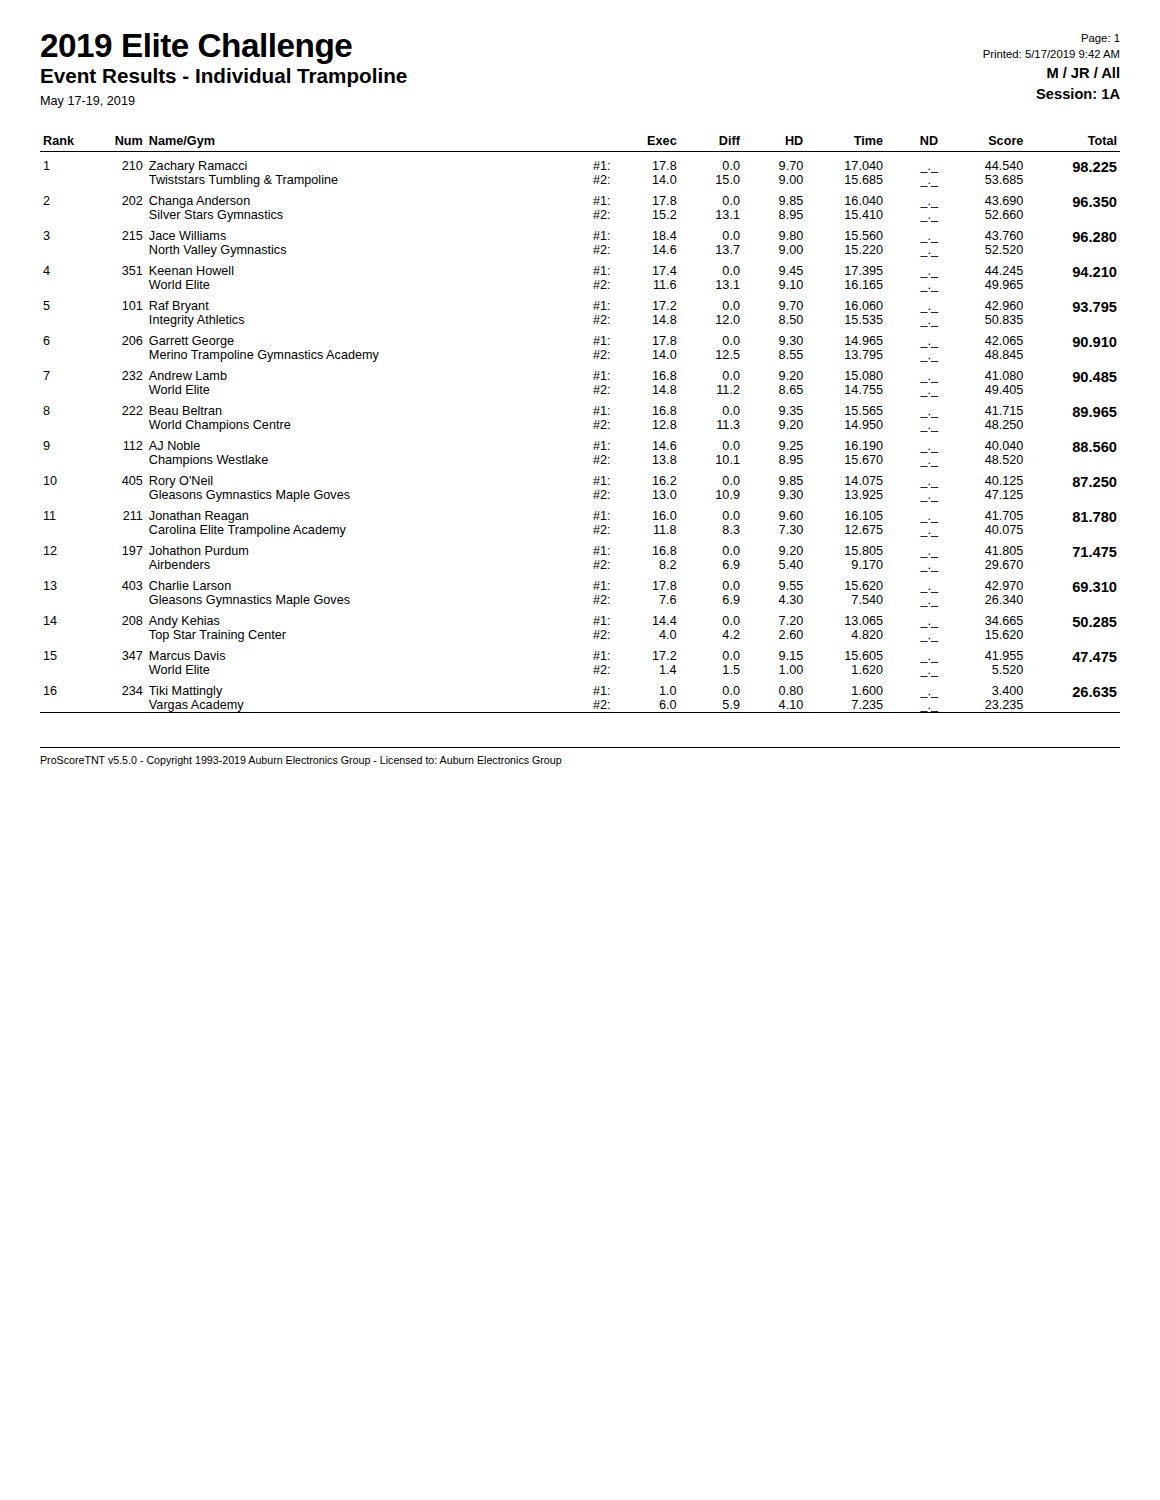2019 Elite Challenge
Event Results - Individual Trampoline
May 17-19, 2019
Page: 1
Printed: 5/17/2019 9:42 AM
M / JR / All
Session: 1A
| Rank | Num | Name/Gym | | Exec | Diff | HD | Time | ND | Score | Total |
| --- | --- | --- | --- | --- | --- | --- | --- | --- | --- | --- |
| 1 | 210 | Zachary Ramacci | #1: | 17.8 | 0.0 | 9.70 | 17.040 | _._ | 44.540 | 98.225 |
| | | Twiststars Tumbling & Trampoline | #2: | 14.0 | 15.0 | 9.00 | 15.685 | _._ | 53.685 |
| 2 | 202 | Changa Anderson | #1: | 17.8 | 0.0 | 9.85 | 16.040 | _._ | 43.690 | 96.350 |
| | | Silver Stars Gymnastics | #2: | 15.2 | 13.1 | 8.95 | 15.410 | _._ | 52.660 |
| 3 | 215 | Jace Williams | #1: | 18.4 | 0.0 | 9.80 | 15.560 | _._ | 43.760 | 96.280 |
| | | North Valley Gymnastics | #2: | 14.6 | 13.7 | 9.00 | 15.220 | _._ | 52.520 |
| 4 | 351 | Keenan Howell | #1: | 17.4 | 0.0 | 9.45 | 17.395 | _._ | 44.245 | 94.210 |
| | | World Elite | #2: | 11.6 | 13.1 | 9.10 | 16.165 | _._ | 49.965 |
| 5 | 101 | Raf Bryant | #1: | 17.2 | 0.0 | 9.70 | 16.060 | _._ | 42.960 | 93.795 |
| | | Integrity Athletics | #2: | 14.8 | 12.0 | 8.50 | 15.535 | _._ | 50.835 |
| 6 | 206 | Garrett George | #1: | 17.8 | 0.0 | 9.30 | 14.965 | _._ | 42.065 | 90.910 |
| | | Merino Trampoline Gymnastics Academy | #2: | 14.0 | 12.5 | 8.55 | 13.795 | _._ | 48.845 |
| 7 | 232 | Andrew Lamb | #1: | 16.8 | 0.0 | 9.20 | 15.080 | _._ | 41.080 | 90.485 |
| | | World Elite | #2: | 14.8 | 11.2 | 8.65 | 14.755 | _._ | 49.405 |
| 8 | 222 | Beau Beltran | #1: | 16.8 | 0.0 | 9.35 | 15.565 | _._ | 41.715 | 89.965 |
| | | World Champions Centre | #2: | 12.8 | 11.3 | 9.20 | 14.950 | _._ | 48.250 |
| 9 | 112 | AJ Noble | #1: | 14.6 | 0.0 | 9.25 | 16.190 | _._ | 40.040 | 88.560 |
| | | Champions Westlake | #2: | 13.8 | 10.1 | 8.95 | 15.670 | _._ | 48.520 |
| 10 | 405 | Rory O'Neil | #1: | 16.2 | 0.0 | 9.85 | 14.075 | _._ | 40.125 | 87.250 |
| | | Gleasons Gymnastics Maple Goves | #2: | 13.0 | 10.9 | 9.30 | 13.925 | _._ | 47.125 |
| 11 | 211 | Jonathan Reagan | #1: | 16.0 | 0.0 | 9.60 | 16.105 | _._ | 41.705 | 81.780 |
| | | Carolina Elite Trampoline Academy | #2: | 11.8 | 8.3 | 7.30 | 12.675 | _._ | 40.075 |
| 12 | 197 | Johathon Purdum | #1: | 16.8 | 0.0 | 9.20 | 15.805 | _._ | 41.805 | 71.475 |
| | | Airbenders | #2: | 8.2 | 6.9 | 5.40 | 9.170 | _._ | 29.670 |
| 13 | 403 | Charlie Larson | #1: | 17.8 | 0.0 | 9.55 | 15.620 | _._ | 42.970 | 69.310 |
| | | Gleasons Gymnastics Maple Goves | #2: | 7.6 | 6.9 | 4.30 | 7.540 | _._ | 26.340 |
| 14 | 208 | Andy Kehias | #1: | 14.4 | 0.0 | 7.20 | 13.065 | _._ | 34.665 | 50.285 |
| | | Top Star Training Center | #2: | 4.0 | 4.2 | 2.60 | 4.820 | _._ | 15.620 |
| 15 | 347 | Marcus Davis | #1: | 17.2 | 0.0 | 9.15 | 15.605 | _._ | 41.955 | 47.475 |
| | | World Elite | #2: | 1.4 | 1.5 | 1.00 | 1.620 | _._ | 5.520 |
| 16 | 234 | Tiki Mattingly | #1: | 1.0 | 0.0 | 0.80 | 1.600 | _._ | 3.400 | 26.635 |
| | | Vargas Academy | #2: | 6.0 | 5.9 | 4.10 | 7.235 | _._ | 23.235 |
ProScoreTNT v5.5.0 - Copyright 1993-2019 Auburn Electronics Group - Licensed to: Auburn Electronics Group